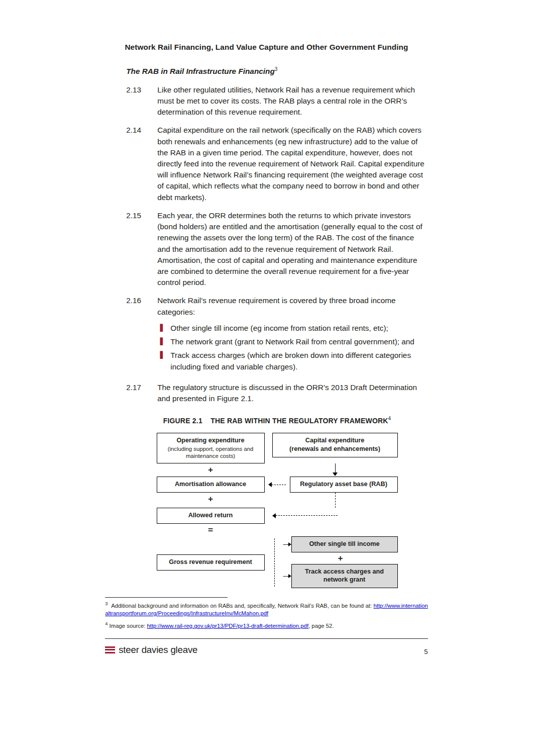Network Rail Financing, Land Value Capture and Other Government Funding
The RAB in Rail Infrastructure Financing3
2.13
Like other regulated utilities, Network Rail has a revenue requirement which must be met to cover its costs. The RAB plays a central role in the ORR’s determination of this revenue requirement.
2.14
Capital expenditure on the rail network (specifically on the RAB) which covers both renewals and enhancements (eg new infrastructure) add to the value of the RAB in a given time period. The capital expenditure, however, does not directly feed into the revenue requirement of Network Rail. Capital expenditure will influence Network Rail’s financing requirement (the weighted average cost of capital, which reflects what the company need to borrow in bond and other debt markets).
2.15
Each year, the ORR determines both the returns to which private investors (bond holders) are entitled and the amortisation (generally equal to the cost of renewing the assets over the long term) of the RAB. The cost of the finance and the amortisation add to the revenue requirement of Network Rail. Amortisation, the cost of capital and operating and maintenance expenditure are combined to determine the overall revenue requirement for a five-year control period.
2.16
Network Rail’s revenue requirement is covered by three broad income categories:
Other single till income (eg income from station retail rents, etc);
The network grant (grant to Network Rail from central government); and
Track access charges (which are broken down into different categories including fixed and variable charges).
2.17
The regulatory structure is discussed in the ORR’s 2013 Draft Determination and presented in Figure 2.1.
FIGURE 2.1 THE RAB WITHIN THE REGULATORY FRAMEWORK4
Operating expenditure(including support, operations and maintenance costs)
Capital expenditure(renewals and enhancements)
+
Amortisation allowance
Regulatory asset base (RAB)
+
Allowed return
=
Gross revenue requirement
Other single till income
+
Track access charges and network grant
3 Additional background and information on RABs and, specifically, Network Rail’s RAB, can be found at: http://www.internationaltransportforum.org/Proceedings/InfrastructureInv/McMahon.pdf
4 Image source: http://www.rail-reg.gov.uk/pr13/PDF/pr13-draft-determination.pdf, page 52.
steer davies gleave
5